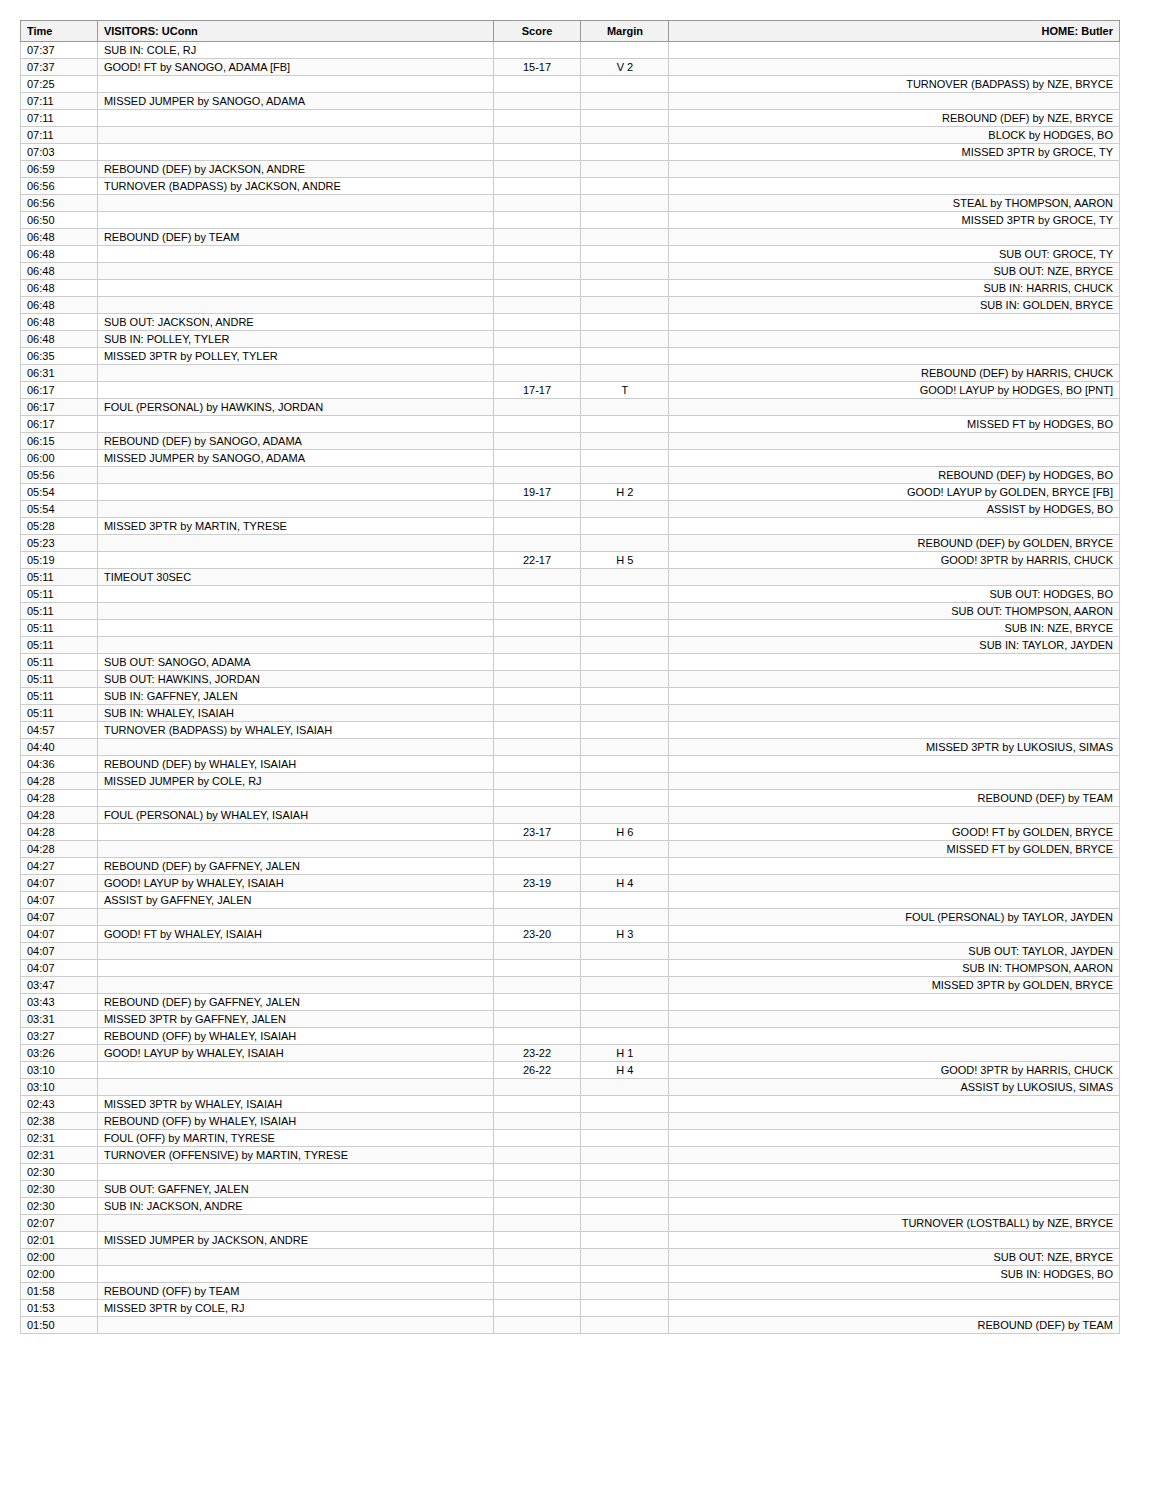Play-by-Play: UConn (Visitors) at Butler (Home)
| Time | VISITORS: UConn | Score | Margin | HOME: Butler |
| --- | --- | --- | --- | --- |
| 07:37 | SUB IN: COLE, RJ | | | |
| 07:37 | GOOD! FT by SANOGO, ADAMA [FB] | 15-17 | V 2 | |
| 07:25 | | | | TURNOVER (BADPASS) by NZE, BRYCE |
| 07:11 | MISSED JUMPER by SANOGO, ADAMA | | | |
| 07:11 | | | | REBOUND (DEF) by NZE, BRYCE |
| 07:11 | | | | BLOCK by HODGES, BO |
| 07:03 | | | | MISSED 3PTR by GROCE, TY |
| 06:59 | REBOUND (DEF) by JACKSON, ANDRE | | | |
| 06:56 | TURNOVER (BADPASS) by JACKSON, ANDRE | | | |
| 06:56 | | | | STEAL by THOMPSON, AARON |
| 06:50 | | | | MISSED 3PTR by GROCE, TY |
| 06:48 | REBOUND (DEF) by TEAM | | | |
| 06:48 | | | | SUB OUT: GROCE, TY |
| 06:48 | | | | SUB OUT: NZE, BRYCE |
| 06:48 | | | | SUB IN: HARRIS, CHUCK |
| 06:48 | | | | SUB IN: GOLDEN, BRYCE |
| 06:48 | SUB OUT: JACKSON, ANDRE | | | |
| 06:48 | SUB IN: POLLEY, TYLER | | | |
| 06:35 | MISSED 3PTR by POLLEY, TYLER | | | |
| 06:31 | | | | REBOUND (DEF) by HARRIS, CHUCK |
| 06:17 | | 17-17 | T | GOOD! LAYUP by HODGES, BO [PNT] |
| 06:17 | FOUL (PERSONAL) by HAWKINS, JORDAN | | | |
| 06:17 | | | | MISSED FT by HODGES, BO |
| 06:15 | REBOUND (DEF) by SANOGO, ADAMA | | | |
| 06:00 | MISSED JUMPER by SANOGO, ADAMA | | | |
| 05:56 | | | | REBOUND (DEF) by HODGES, BO |
| 05:54 | | 19-17 | H 2 | GOOD! LAYUP by GOLDEN, BRYCE [FB] |
| 05:54 | | | | ASSIST by HODGES, BO |
| 05:28 | MISSED 3PTR by MARTIN, TYRESE | | | |
| 05:23 | | | | REBOUND (DEF) by GOLDEN, BRYCE |
| 05:19 | | 22-17 | H 5 | GOOD! 3PTR by HARRIS, CHUCK |
| 05:11 | TIMEOUT 30SEC | | | |
| 05:11 | | | | SUB OUT: HODGES, BO |
| 05:11 | | | | SUB OUT: THOMPSON, AARON |
| 05:11 | | | | SUB IN: NZE, BRYCE |
| 05:11 | | | | SUB IN: TAYLOR, JAYDEN |
| 05:11 | SUB OUT: SANOGO, ADAMA | | | |
| 05:11 | SUB OUT: HAWKINS, JORDAN | | | |
| 05:11 | SUB IN: GAFFNEY, JALEN | | | |
| 05:11 | SUB IN: WHALEY, ISAIAH | | | |
| 04:57 | TURNOVER (BADPASS) by WHALEY, ISAIAH | | | |
| 04:40 | | | | MISSED 3PTR by LUKOSIUS, SIMAS |
| 04:36 | REBOUND (DEF) by WHALEY, ISAIAH | | | |
| 04:28 | MISSED JUMPER by COLE, RJ | | | |
| 04:28 | | | | REBOUND (DEF) by TEAM |
| 04:28 | FOUL (PERSONAL) by WHALEY, ISAIAH | | | |
| 04:28 | | 23-17 | H 6 | GOOD! FT by GOLDEN, BRYCE |
| 04:28 | | | | MISSED FT by GOLDEN, BRYCE |
| 04:27 | REBOUND (DEF) by GAFFNEY, JALEN | | | |
| 04:07 | GOOD! LAYUP by WHALEY, ISAIAH | 23-19 | H 4 | |
| 04:07 | ASSIST by GAFFNEY, JALEN | | | |
| 04:07 | | | | FOUL (PERSONAL) by TAYLOR, JAYDEN |
| 04:07 | GOOD! FT by WHALEY, ISAIAH | 23-20 | H 3 | |
| 04:07 | | | | SUB OUT: TAYLOR, JAYDEN |
| 04:07 | | | | SUB IN: THOMPSON, AARON |
| 03:47 | | | | MISSED 3PTR by GOLDEN, BRYCE |
| 03:43 | REBOUND (DEF) by GAFFNEY, JALEN | | | |
| 03:31 | MISSED 3PTR by GAFFNEY, JALEN | | | |
| 03:27 | REBOUND (OFF) by WHALEY, ISAIAH | | | |
| 03:26 | GOOD! LAYUP by WHALEY, ISAIAH | 23-22 | H 1 | |
| 03:10 | | 26-22 | H 4 | GOOD! 3PTR by HARRIS, CHUCK |
| 03:10 | | | | ASSIST by LUKOSIUS, SIMAS |
| 02:43 | MISSED 3PTR by WHALEY, ISAIAH | | | |
| 02:38 | REBOUND (OFF) by WHALEY, ISAIAH | | | |
| 02:31 | FOUL (OFF) by MARTIN, TYRESE | | | |
| 02:31 | TURNOVER (OFFENSIVE) by MARTIN, TYRESE | | | |
| 02:30 | | | | |
| 02:30 | SUB OUT: GAFFNEY, JALEN | | | |
| 02:30 | SUB IN: JACKSON, ANDRE | | | |
| 02:07 | | | | TURNOVER (LOSTBALL) by NZE, BRYCE |
| 02:01 | MISSED JUMPER by JACKSON, ANDRE | | | |
| 02:00 | | | | SUB OUT: NZE, BRYCE |
| 02:00 | | | | SUB IN: HODGES, BO |
| 01:58 | REBOUND (OFF) by TEAM | | | |
| 01:53 | MISSED 3PTR by COLE, RJ | | | |
| 01:50 | | | | REBOUND (DEF) by TEAM |